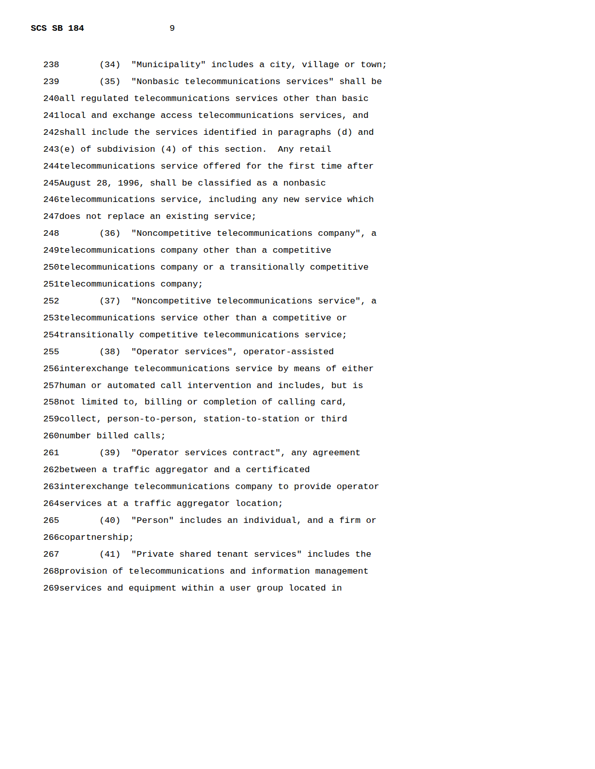SCS SB 184 9
| 238 | (34) "Municipality" includes a city, village or town; |
| 239 | (35) "Nonbasic telecommunications services" shall be |
| 240 | all regulated telecommunications services other than basic |
| 241 | local and exchange access telecommunications services, and |
| 242 | shall include the services identified in paragraphs (d) and |
| 243 | (e) of subdivision (4) of this section. Any retail |
| 244 | telecommunications service offered for the first time after |
| 245 | August 28, 1996, shall be classified as a nonbasic |
| 246 | telecommunications service, including any new service which |
| 247 | does not replace an existing service; |
| 248 | (36) "Noncompetitive telecommunications company", a |
| 249 | telecommunications company other than a competitive |
| 250 | telecommunications company or a transitionally competitive |
| 251 | telecommunications company; |
| 252 | (37) "Noncompetitive telecommunications service", a |
| 253 | telecommunications service other than a competitive or |
| 254 | transitionally competitive telecommunications service; |
| 255 | (38) "Operator services", operator-assisted |
| 256 | interexchange telecommunications service by means of either |
| 257 | human or automated call intervention and includes, but is |
| 258 | not limited to, billing or completion of calling card, |
| 259 | collect, person-to-person, station-to-station or third |
| 260 | number billed calls; |
| 261 | (39) "Operator services contract", any agreement |
| 262 | between a traffic aggregator and a certificated |
| 263 | interexchange telecommunications company to provide operator |
| 264 | services at a traffic aggregator location; |
| 265 | (40) "Person" includes an individual, and a firm or |
| 266 | copartnership; |
| 267 | (41) "Private shared tenant services" includes the |
| 268 | provision of telecommunications and information management |
| 269 | services and equipment within a user group located in |